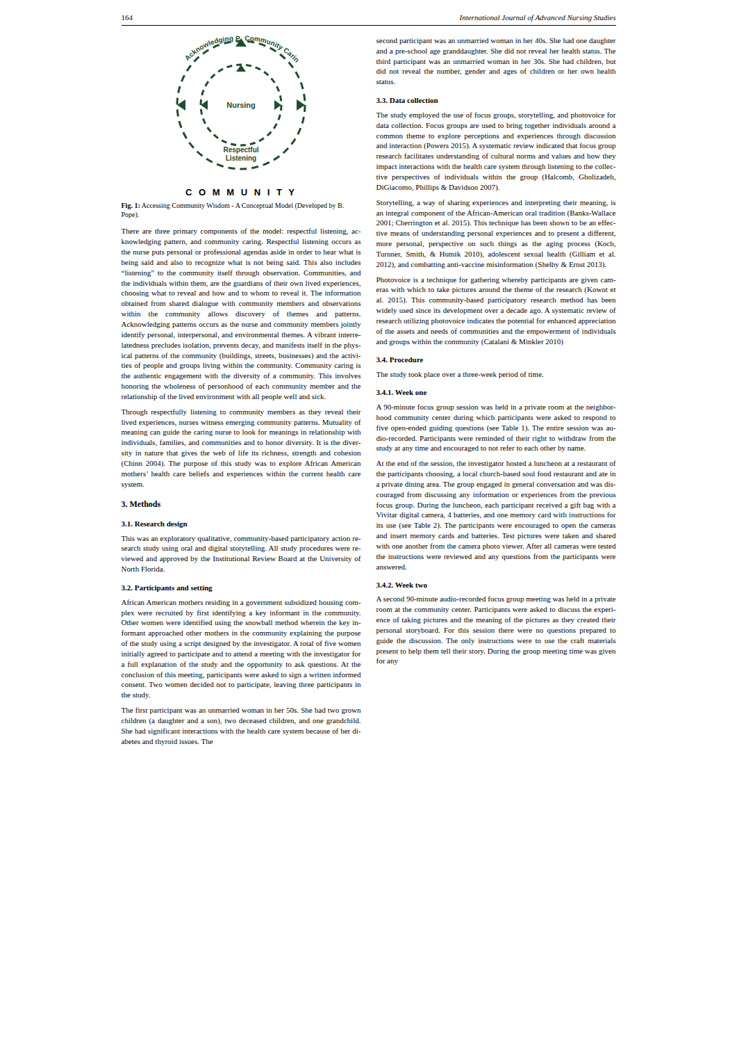164
International Journal of Advanced Nursing Studies
Acknowledging Pattern Community Caring Nursing Respectful Listening
C O M M U N I T Y
Fig. 1: Accessing Community Wisdom - A Conceptual Model (Developed by B. Pope).
There are three primary components of the model: respectful listening, acknowledging pattern, and community caring. Respectful listening occurs as the nurse puts personal or professional agendas aside in order to hear what is being said and also to recognize what is not being said. This also includes “listening” to the community itself through observation. Communities, and the individuals within them, are the guardians of their own lived experiences, choosing what to reveal and how and to whom to reveal it. The information obtained from shared dialogue with community members and observations within the community allows discovery of themes and patterns. Acknowledging patterns occurs as the nurse and community members jointly identify personal, interpersonal, and environmental themes. A vibrant interrelatedness precludes isolation, prevents decay, and manifests itself in the physical patterns of the community (buildings, streets, businesses) and the activities of people and groups living within the community. Community caring is the authentic engagement with the diversity of a community. This involves honoring the wholeness of personhood of each community member and the relationship of the lived environment with all people well and sick.
Through respectfully listening to community members as they reveal their lived experiences, nurses witness emerging community patterns. Mutuality of meaning can guide the caring nurse to look for meanings in relationship with individuals, families, and communities and to honor diversity. It is the diversity in nature that gives the web of life its richness, strength and cohesion (Chinn 2004). The purpose of this study was to explore African American mothers’ health care beliefs and experiences within the current health care system.
3. Methods
3.1. Research design
This was an exploratory qualitative, community-based participatory action research study using oral and digital storytelling. All study procedures were reviewed and approved by the Institutional Review Board at the University of North Florida.
3.2. Participants and setting
African American mothers residing in a government subsidized housing complex were recruited by first identifying a key informant in the community. Other women were identified using the snowball method wherein the key informant approached other mothers in the community explaining the purpose of the study using a script designed by the investigator. A total of five women initially agreed to participate and to attend a meeting with the investigator for a full explanation of the study and the opportunity to ask questions. At the conclusion of this meeting, participants were asked to sign a written informed consent. Two women decided not to participate, leaving three participants in the study.
The first participant was an unmarried woman in her 50s. She had two grown children (a daughter and a son), two deceased children, and one grandchild. She had significant interactions with the health care system because of her diabetes and thyroid issues. The
second participant was an unmarried woman in her 40s. She had one daughter and a pre-school age granddaughter. She did not reveal her health status. The third participant was an unmarried woman in her 30s. She had children, but did not reveal the number, gender and ages of children or her own health status.
3.3. Data collection
The study employed the use of focus groups, storytelling, and photovoice for data collection. Focus groups are used to bring together individuals around a common theme to explore perceptions and experiences through discussion and interaction (Powers 2015). A systematic review indicated that focus group research facilitates understanding of cultural norms and values and how they impact interactions with the health care system through listening to the collective perspectives of individuals within the group (Halcomb, Gholizadeh, DiGiacomo, Phillips & Davidson 2007).
Storytelling, a way of sharing experiences and interpreting their meaning, is an integral component of the African-American oral tradition (Banks-Wallace 2001; Cherrington et al. 2015). This technique has been shown to be an effective means of understanding personal experiences and to present a different, more personal, perspective on such things as the aging process (Koch, Turnner, Smith, & Hutnik 2010), adolescent sexual health (Gilliam et al. 2012), and combatting anti-vaccine misinformation (Shelby & Ernst 2013).
Photovoice is a technique for gathering whereby participants are given cameras with which to take pictures around the theme of the research (Kowot et al. 2015). This community-based participatory research method has been widely used since its development over a decade ago. A systematic review of research utilizing photovoice indicates the potential for enhanced appreciation of the assets and needs of communities and the empowerment of individuals and groups within the community (Catalani & Minkler 2010)
3.4. Procedure
The study took place over a three-week period of time.
3.4.1. Week one
A 90-minute focus group session was held in a private room at the neighborhood community center during which participants were asked to respond to five open-ended guiding questions (see Table 1). The entire session was audio-recorded. Participants were reminded of their right to withdraw from the study at any time and encouraged to not refer to each other by name.
At the end of the session, the investigator hosted a luncheon at a restaurant of the participants choosing, a local church-based soul food restaurant and ate in a private dining area. The group engaged in general conversation and was discouraged from discussing any information or experiences from the previous focus group. During the luncheon, each participant received a gift bag with a Vivitar digital camera, 4 batteries, and one memory card with instructions for its use (see Table 2). The participants were encouraged to open the cameras and insert memory cards and batteries. Test pictures were taken and shared with one another from the camera photo viewer. After all cameras were tested the instructions were reviewed and any questions from the participants were answered.
3.4.2. Week two
A second 90-minute audio-recorded focus group meeting was held in a private room at the community center. Participants were asked to discuss the experience of taking pictures and the meaning of the pictures as they created their personal storyboard. For this session there were no questions prepared to guide the discussion. The only instructions were to use the craft materials present to help them tell their story. During the group meeting time was given for any